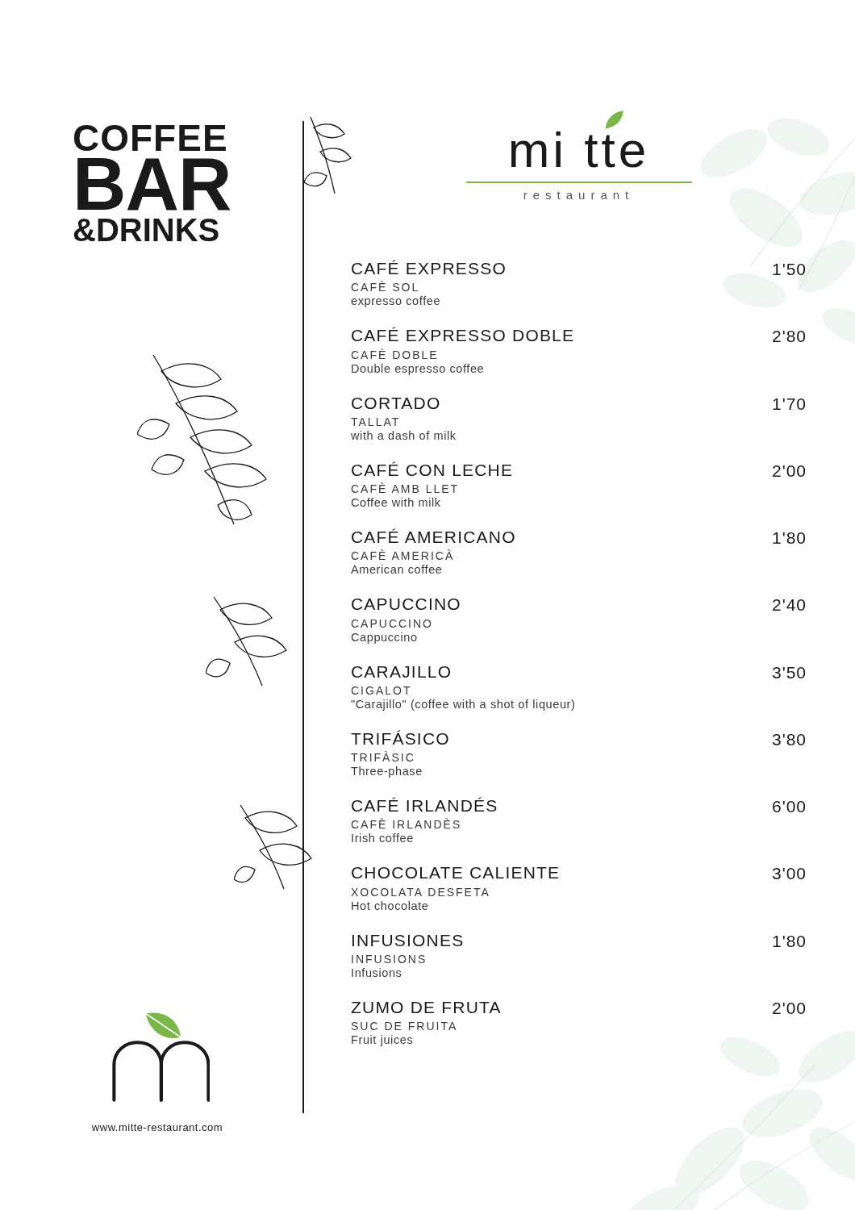COFFEE
BAR
&DRINKS
www.mitte-restaurant.com
mi tte
restaurant
Café Expresso
Cafè sol
expresso coffee
1'50
Café Expresso Doble
Cafè doble
Double espresso coffee
2'80
Cortado
Tallat
with a dash of milk
1'70
Café con leche
Cafè amb llet
Coffee with milk
2'00
Café Americano
Cafè Americà
American coffee
1'80
Capuccino
Capuccino
Cappuccino
2'40
Carajillo
Cigalot
"Carajillo" (coffee with a shot of liqueur)
3'50
Trifásico
Trifàsic
Three-phase
3'80
Café Irlandés
Cafè Irlandès
Irish coffee
6'00
Chocolate caliente
Xocolata desfeta
Hot chocolate
3'00
Infusiones
Infusions
Infusions
1'80
Zumo de fruta
Suc de fruita
Fruit juices
2'00